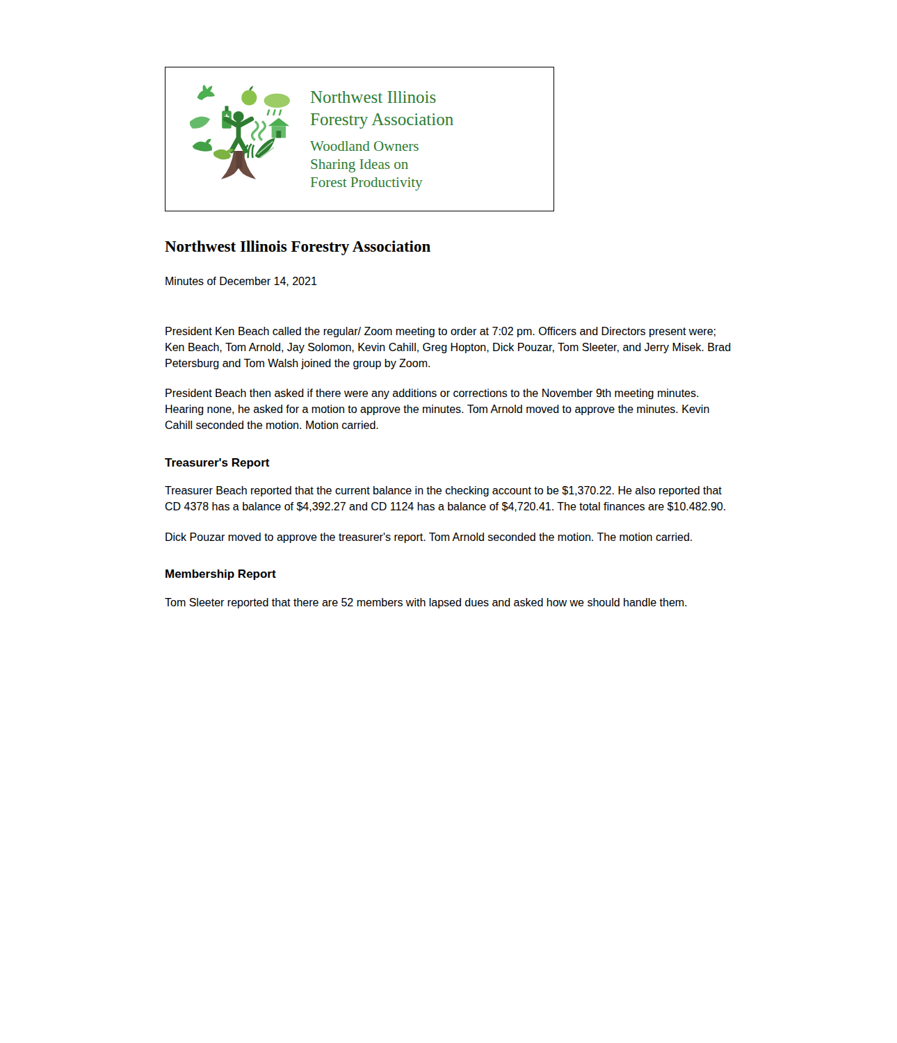Northwest Illinois
Forestry Association
Woodland Owners
Sharing Ideas on
Forest Productivity
Northwest Illinois Forestry Association
Minutes of December 14, 2021
President Ken Beach called the regular/ Zoom meeting to order at 7:02 pm. Officers and Directors present were; Ken Beach, Tom Arnold, Jay Solomon, Kevin Cahill, Greg Hopton, Dick Pouzar, Tom Sleeter, and Jerry Misek. Brad Petersburg and Tom Walsh joined the group by Zoom.
President Beach then asked if there were any additions or corrections to the November 9th meeting minutes. Hearing none, he asked for a motion to approve the minutes. Tom Arnold moved to approve the minutes. Kevin Cahill seconded the motion. Motion carried.
Treasurer's Report
Treasurer Beach reported that the current balance in the checking account to be $1,370.22. He also reported that CD 4378 has a balance of $4,392.27 and CD 1124 has a balance of $4,720.41. The total finances are $10.482.90.
Dick Pouzar moved to approve the treasurer's report. Tom Arnold seconded the motion. The motion carried.
Membership Report
Tom Sleeter reported that there are 52 members with lapsed dues and asked how we should handle them.